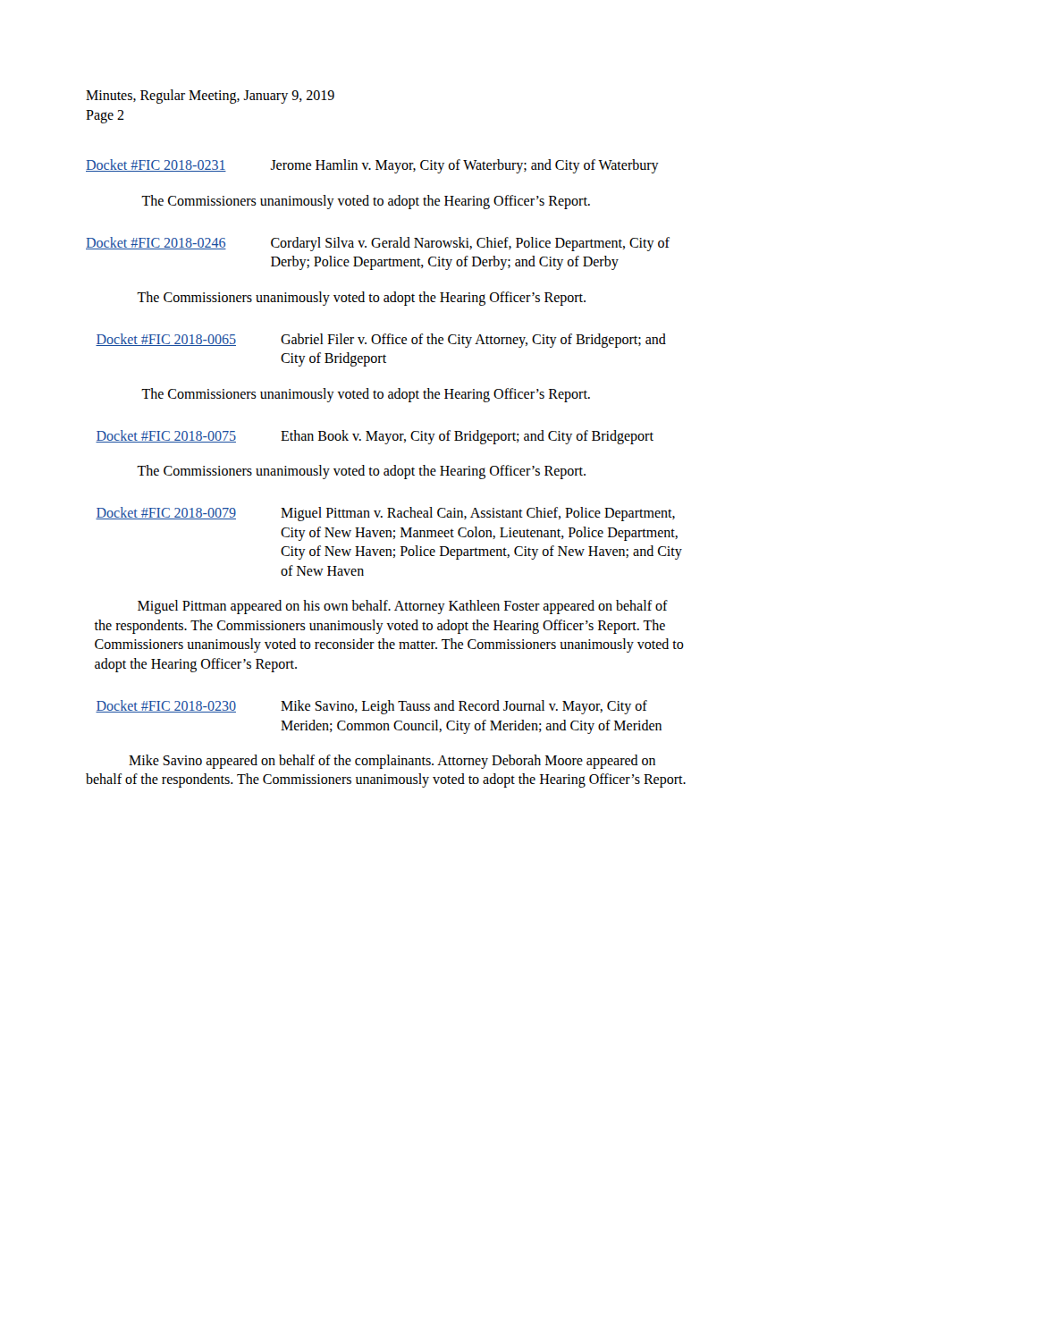Minutes, Regular Meeting, January 9, 2019
Page 2
Docket #FIC 2018-0231
Jerome Hamlin v. Mayor, City of Waterbury; and City of Waterbury
The Commissioners unanimously voted to adopt the Hearing Officer’s Report.
Docket #FIC 2018-0246
Cordaryl Silva v. Gerald Narowski, Chief, Police Department, City of Derby; Police Department, City of Derby; and City of Derby
The Commissioners unanimously voted to adopt the Hearing Officer’s Report.
Docket #FIC 2018-0065
Gabriel Filer v. Office of the City Attorney, City of Bridgeport; and City of Bridgeport
The Commissioners unanimously voted to adopt the Hearing Officer’s Report.
Docket #FIC 2018-0075
Ethan Book v. Mayor, City of Bridgeport; and City of Bridgeport
The Commissioners unanimously voted to adopt the Hearing Officer’s Report.
Docket #FIC 2018-0079
Miguel Pittman v. Racheal Cain, Assistant Chief, Police Department, City of New Haven; Manmeet Colon, Lieutenant, Police Department, City of New Haven; Police Department, City of New Haven; and City of New Haven
Miguel Pittman appeared on his own behalf. Attorney Kathleen Foster appeared on behalf of the respondents. The Commissioners unanimously voted to adopt the Hearing Officer’s Report. The Commissioners unanimously voted to reconsider the matter. The Commissioners unanimously voted to adopt the Hearing Officer’s Report.
Docket #FIC 2018-0230
Mike Savino, Leigh Tauss and Record Journal v. Mayor, City of Meriden; Common Council, City of Meriden; and City of Meriden
Mike Savino appeared on behalf of the complainants. Attorney Deborah Moore appeared on behalf of the respondents. The Commissioners unanimously voted to adopt the Hearing Officer’s Report.